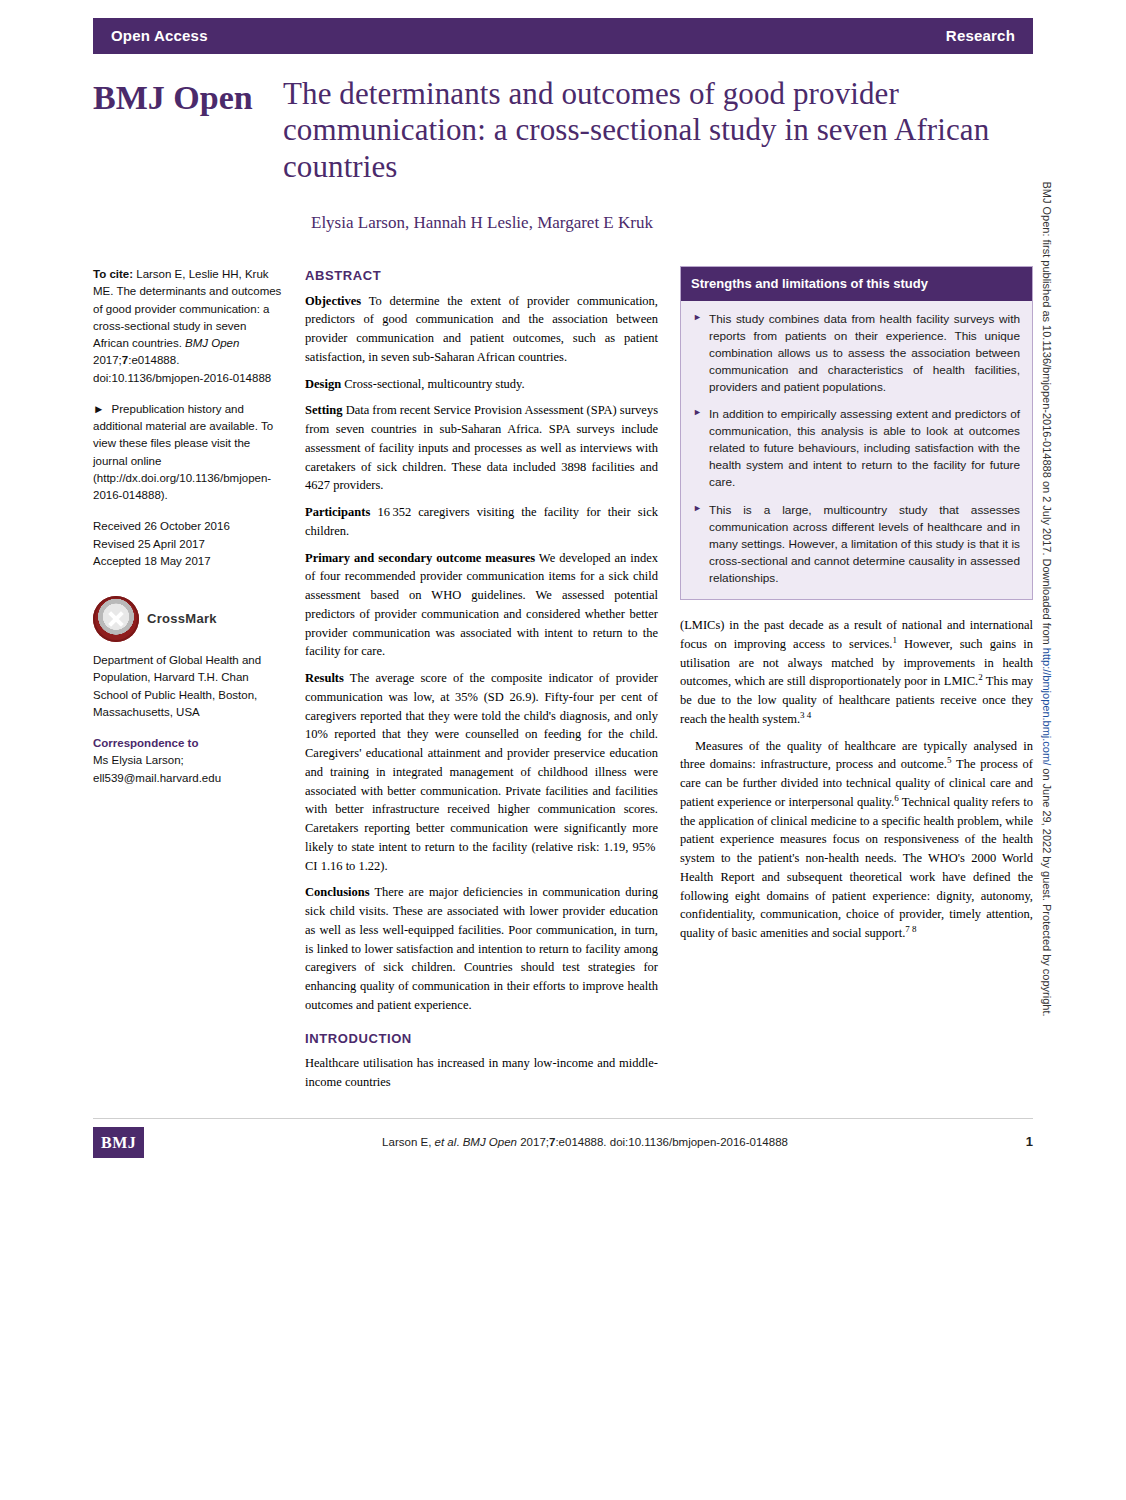BMJ Open: first published as 10.1136/bmjopen-2016-014888 on 2 July 2017. Downloaded from http://bmjopen.bmj.com/ on June 29, 2022 by guest. Protected by copyright.
Open Access
Research
BMJ Open
The determinants and outcomes of good provider communication: a cross-sectional study in seven African countries
Elysia Larson, Hannah H Leslie, Margaret E Kruk
To cite: Larson E, Leslie HH, Kruk ME. The determinants and outcomes of good provider communication: a cross-sectional study in seven African countries. BMJ Open 2017;7:e014888. doi:10.1136/bmjopen-2016-014888
► Prepublication history and additional material are available. To view these files please visit the journal online (http://dx.doi.org/10.1136/bmjopen-2016-014888).
Received 26 October 2016
Revised 25 April 2017
Accepted 18 May 2017
CrossMark
Department of Global Health and Population, Harvard T.H. Chan School of Public Health, Boston, Massachusetts, USA
Correspondence to
Ms Elysia Larson; ell539@mail.harvard.edu
Abstract
Objectives To determine the extent of provider communication, predictors of good communication and the association between provider communication and patient outcomes, such as patient satisfaction, in seven sub-Saharan African countries.
Design Cross-sectional, multicountry study.
Setting Data from recent Service Provision Assessment (SPA) surveys from seven countries in sub-Saharan Africa. SPA surveys include assessment of facility inputs and processes as well as interviews with caretakers of sick children. These data included 3898 facilities and 4627 providers.
Participants 16 352 caregivers visiting the facility for their sick children.
Primary and secondary outcome measures We developed an index of four recommended provider communication items for a sick child assessment based on WHO guidelines. We assessed potential predictors of provider communication and considered whether better provider communication was associated with intent to return to the facility for care.
Results The average score of the composite indicator of provider communication was low, at 35% (SD 26.9). Fifty-four per cent of caregivers reported that they were told the child's diagnosis, and only 10% reported that they were counselled on feeding for the child. Caregivers' educational attainment and provider preservice education and training in integrated management of childhood illness were associated with better communication. Private facilities and facilities with better infrastructure received higher communication scores. Caretakers reporting better communication were significantly more likely to state intent to return to the facility (relative risk: 1.19, 95% CI 1.16 to 1.22).
Conclusions There are major deficiencies in communication during sick child visits. These are associated with lower provider education as well as less well-equipped facilities. Poor communication, in turn, is linked to lower satisfaction and intention to return to facility among caregivers of sick children. Countries should test strategies for enhancing quality of communication in their efforts to improve health outcomes and patient experience.
Introduction
Healthcare utilisation has increased in many low-income and middle-income countries
Strengths and limitations of this study
This study combines data from health facility surveys with reports from patients on their experience. This unique combination allows us to assess the association between communication and characteristics of health facilities, providers and patient populations.
In addition to empirically assessing extent and predictors of communication, this analysis is able to look at outcomes related to future behaviours, including satisfaction with the health system and intent to return to the facility for future care.
This is a large, multicountry study that assesses communication across different levels of healthcare and in many settings. However, a limitation of this study is that it is cross-sectional and cannot determine causality in assessed relationships.
(LMICs) in the past decade as a result of national and international focus on improving access to services.1 However, such gains in utilisation are not always matched by improvements in health outcomes, which are still disproportionately poor in LMIC.2 This may be due to the low quality of healthcare patients receive once they reach the health system.3 4
Measures of the quality of healthcare are typically analysed in three domains: infrastructure, process and outcome.5 The process of care can be further divided into technical quality of clinical care and patient experience or interpersonal quality.6 Technical quality refers to the application of clinical medicine to a specific health problem, while patient experience measures focus on responsiveness of the health system to the patient's non-health needs. The WHO's 2000 World Health Report and subsequent theoretical work have defined the following eight domains of patient experience: dignity, autonomy, confidentiality, communication, choice of provider, timely attention, quality of basic amenities and social support.7 8
BMJ
Larson E, et al. BMJ Open 2017;7:e014888. doi:10.1136/bmjopen-2016-014888
1